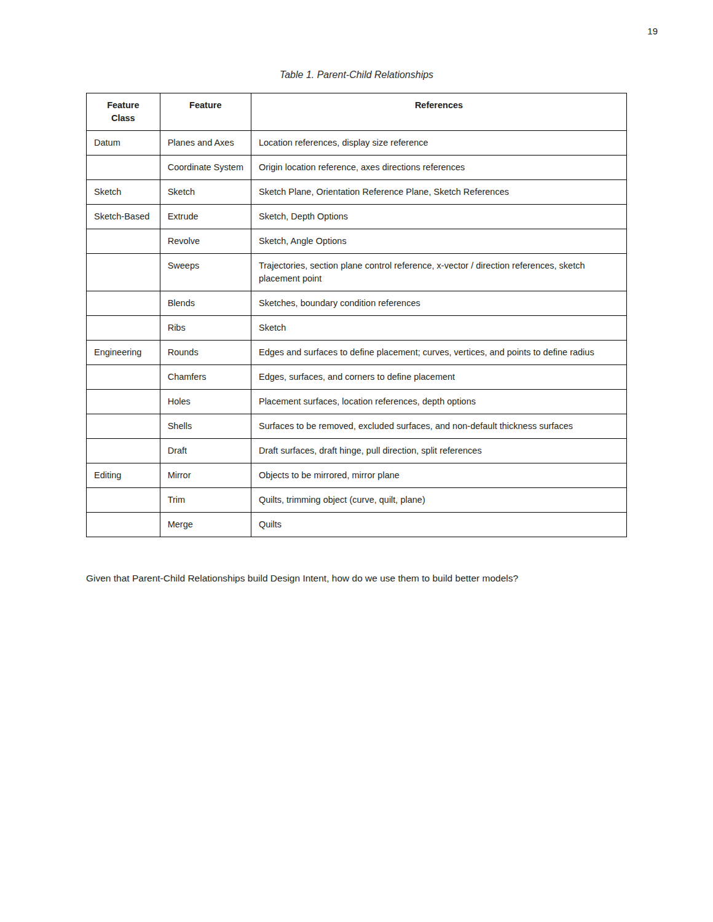19
Table 1. Parent-Child Relationships
| Feature Class | Feature | References |
| --- | --- | --- |
| Datum | Planes and Axes | Location references, display size reference |
| | Coordinate System | Origin location reference, axes directions references |
| Sketch | Sketch | Sketch Plane, Orientation Reference Plane, Sketch References |
| Sketch-Based | Extrude | Sketch, Depth Options |
| | Revolve | Sketch, Angle Options |
| | Sweeps | Trajectories, section plane control reference, x-vector / direction references, sketch placement point |
| | Blends | Sketches, boundary condition references |
| | Ribs | Sketch |
| Engineering | Rounds | Edges and surfaces to define placement; curves, vertices, and points to define radius |
| | Chamfers | Edges, surfaces, and corners to define placement |
| | Holes | Placement surfaces, location references, depth options |
| | Shells | Surfaces to be removed, excluded surfaces, and non-default thickness surfaces |
| | Draft | Draft surfaces, draft hinge, pull direction, split references |
| Editing | Mirror | Objects to be mirrored, mirror plane |
| | Trim | Quilts, trimming object (curve, quilt, plane) |
| | Merge | Quilts |
Given that Parent-Child Relationships build Design Intent, how do we use them to build better models?